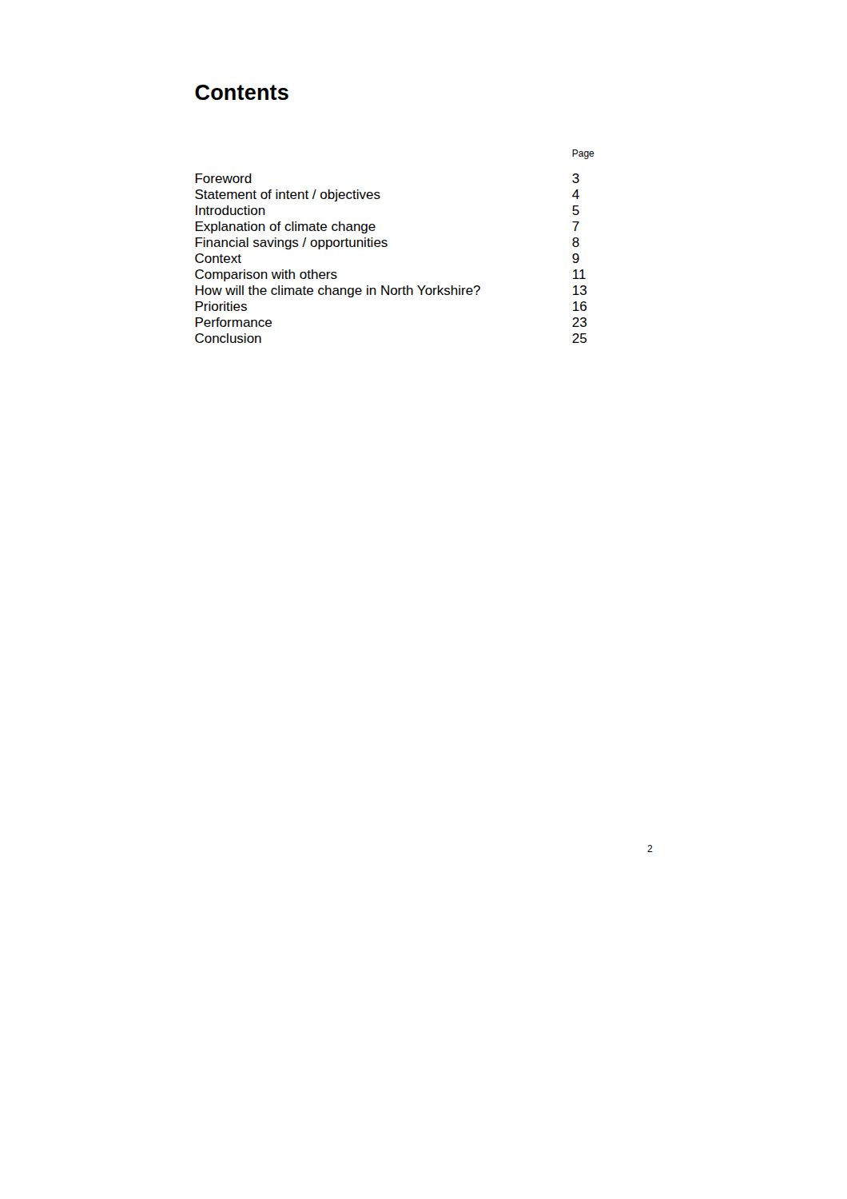Contents
| | Page |
| Foreword | 3 |
| Statement of intent / objectives | 4 |
| Introduction | 5 |
| Explanation of climate change | 7 |
| Financial savings / opportunities | 8 |
| Context | 9 |
| Comparison with others | 11 |
| How will the climate change in North Yorkshire? | 13 |
| Priorities | 16 |
| Performance | 23 |
| Conclusion | 25 |
2